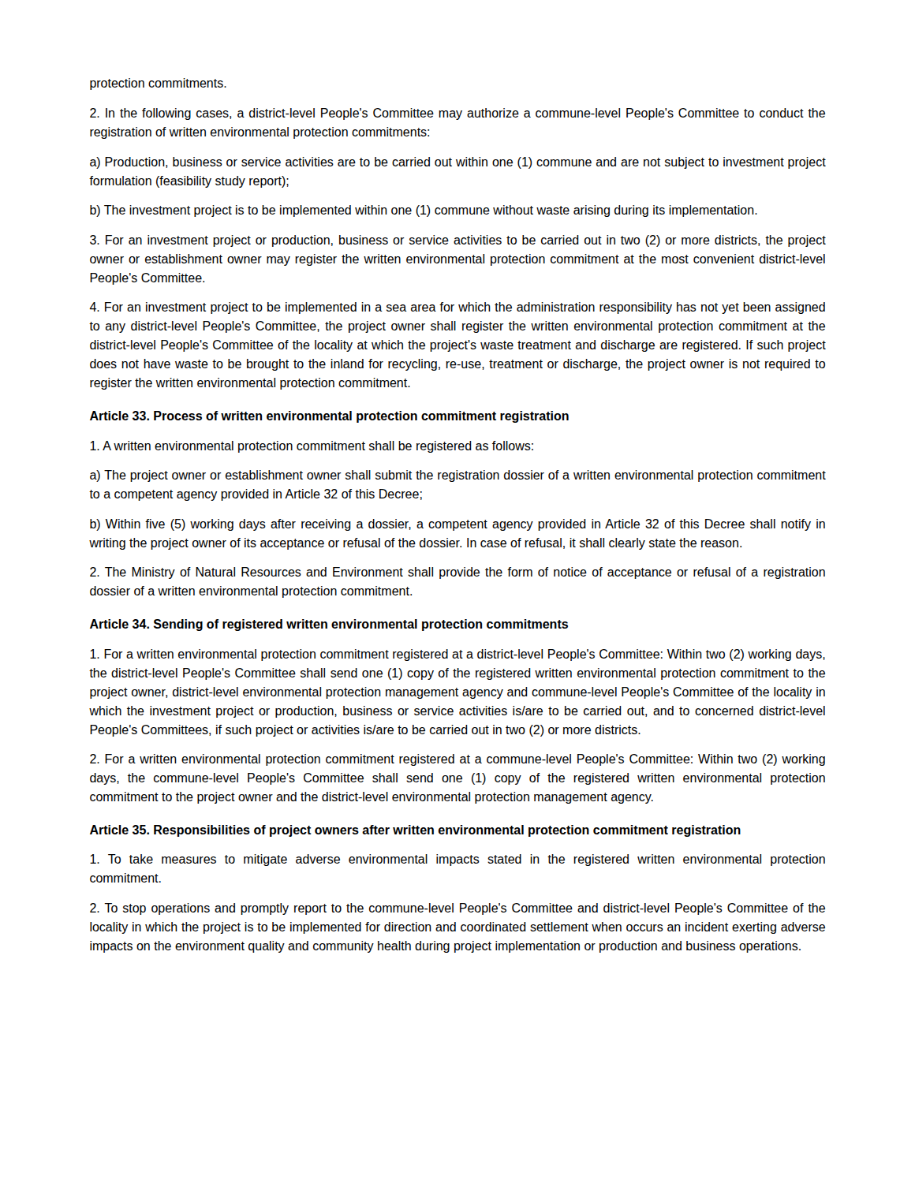protection commitments.
2. In the following cases, a district-level People's Committee may authorize a commune-level People's Committee to conduct the registration of written environmental protection commitments:
a) Production, business or service activities are to be carried out within one (1) commune and are not subject to investment project formulation (feasibility study report);
b) The investment project is to be implemented within one (1) commune without waste arising during its implementation.
3. For an investment project or production, business or service activities to be carried out in two (2) or more districts, the project owner or establishment owner may register the written environmental protection commitment at the most convenient district-level People's Committee.
4. For an investment project to be implemented in a sea area for which the administration responsibility has not yet been assigned to any district-level People's Committee, the project owner shall register the written environmental protection commitment at the district-level People's Committee of the locality at which the project's waste treatment and discharge are registered. If such project does not have waste to be brought to the inland for recycling, re-use, treatment or discharge, the project owner is not required to register the written environmental protection commitment.
Article 33. Process of written environmental protection commitment registration
1. A written environmental protection commitment shall be registered as follows:
a) The project owner or establishment owner shall submit the registration dossier of a written environmental protection commitment to a competent agency provided in Article 32 of this Decree;
b) Within five (5) working days after receiving a dossier, a competent agency provided in Article 32 of this Decree shall notify in writing the project owner of its acceptance or refusal of the dossier. In case of refusal, it shall clearly state the reason.
2. The Ministry of Natural Resources and Environment shall provide the form of notice of acceptance or refusal of a registration dossier of a written environmental protection commitment.
Article 34. Sending of registered written environmental protection commitments
1. For a written environmental protection commitment registered at a district-level People's Committee: Within two (2) working days, the district-level People's Committee shall send one (1) copy of the registered written environmental protection commitment to the project owner, district-level environmental protection management agency and commune-level People's Committee of the locality in which the investment project or production, business or service activities is/are to be carried out, and to concerned district-level People's Committees, if such project or activities is/are to be carried out in two (2) or more districts.
2. For a written environmental protection commitment registered at a commune-level People's Committee: Within two (2) working days, the commune-level People's Committee shall send one (1) copy of the registered written environmental protection commitment to the project owner and the district-level environmental protection management agency.
Article 35. Responsibilities of project owners after written environmental protection commitment registration
1. To take measures to mitigate adverse environmental impacts stated in the registered written environmental protection commitment.
2. To stop operations and promptly report to the commune-level People's Committee and district-level People's Committee of the locality in which the project is to be implemented for direction and coordinated settlement when occurs an incident exerting adverse impacts on the environment quality and community health during project implementation or production and business operations.